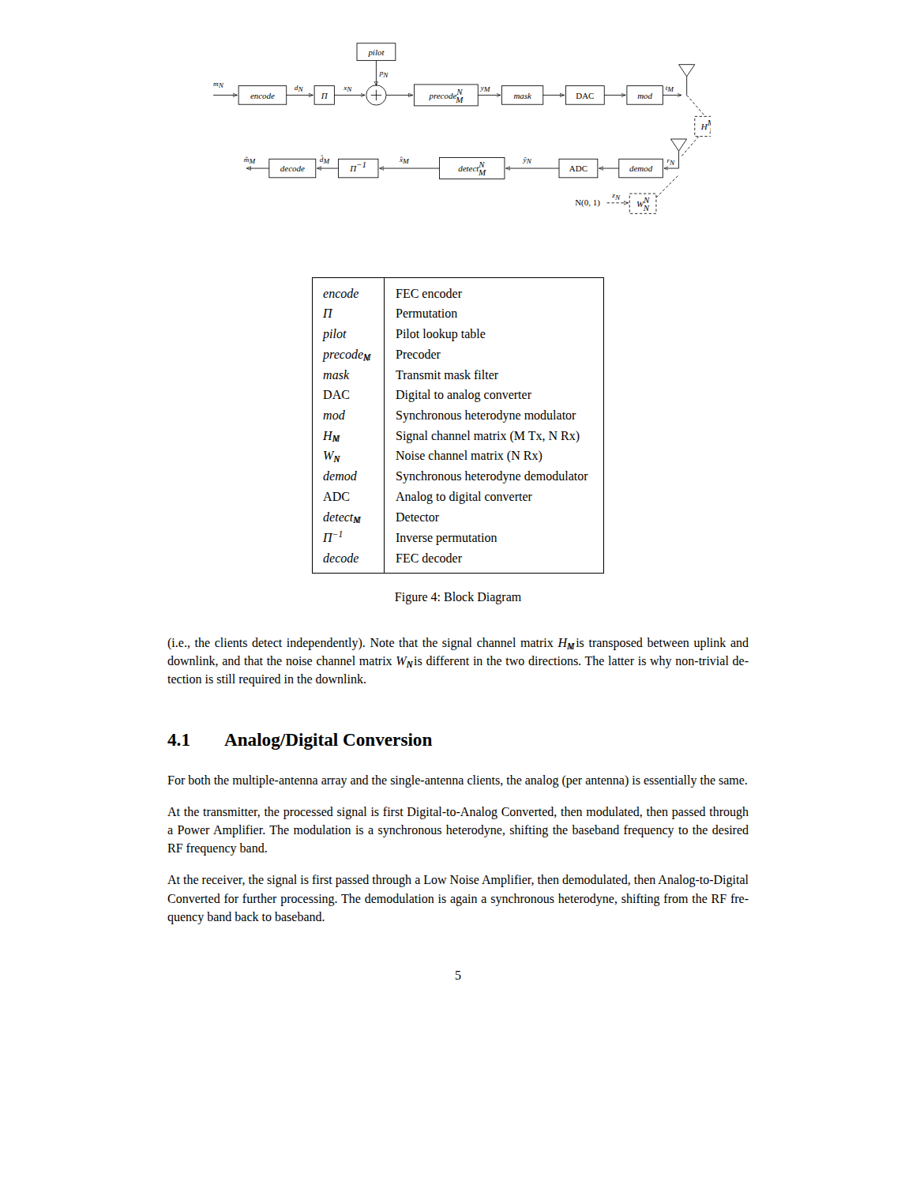pilot pN mN encode dN Π xN precodeNM yM mask DAC mod tM HMN rN demod ADC ŷN detectNM x̂M Π−1 d̂M decode m̂M N(0, 1) zN WNN
| encode | FEC encoder |
| Π | Permutation |
| pilot | Pilot lookup table |
| precode N M | Precoder |
| mask | Transmit mask filter |
| DAC | Digital to analog converter |
| mod | Synchronous heterodyne modulator |
| H M N | Signal channel matrix (M Tx, N Rx) |
| W N N | Noise channel matrix (N Rx) |
| demod | Synchronous heterodyne demodulator |
| ADC | Analog to digital converter |
| detect N M | Detector |
| Π −1 | Inverse permutation |
| decode | FEC decoder |
Figure 4: Block Diagram
(i.e., the clients detect independently). Note that the signal channel matrix HMN is transposed between uplink and downlink, and that the noise channel matrix WNN is different in the two directions. The latter is why non-trivial detection is still required in the downlink.
4.1 Analog/Digital Conversion
For both the multiple-antenna array and the single-antenna clients, the analog (per antenna) is essentially the same.
At the transmitter, the processed signal is first Digital-to-Analog Converted, then modulated, then passed through a Power Amplifier. The modulation is a synchronous heterodyne, shifting the baseband frequency to the desired RF frequency band.
At the receiver, the signal is first passed through a Low Noise Amplifier, then demodulated, then Analog-to-Digital Converted for further processing. The demodulation is again a synchronous heterodyne, shifting from the RF frequency band back to baseband.
5